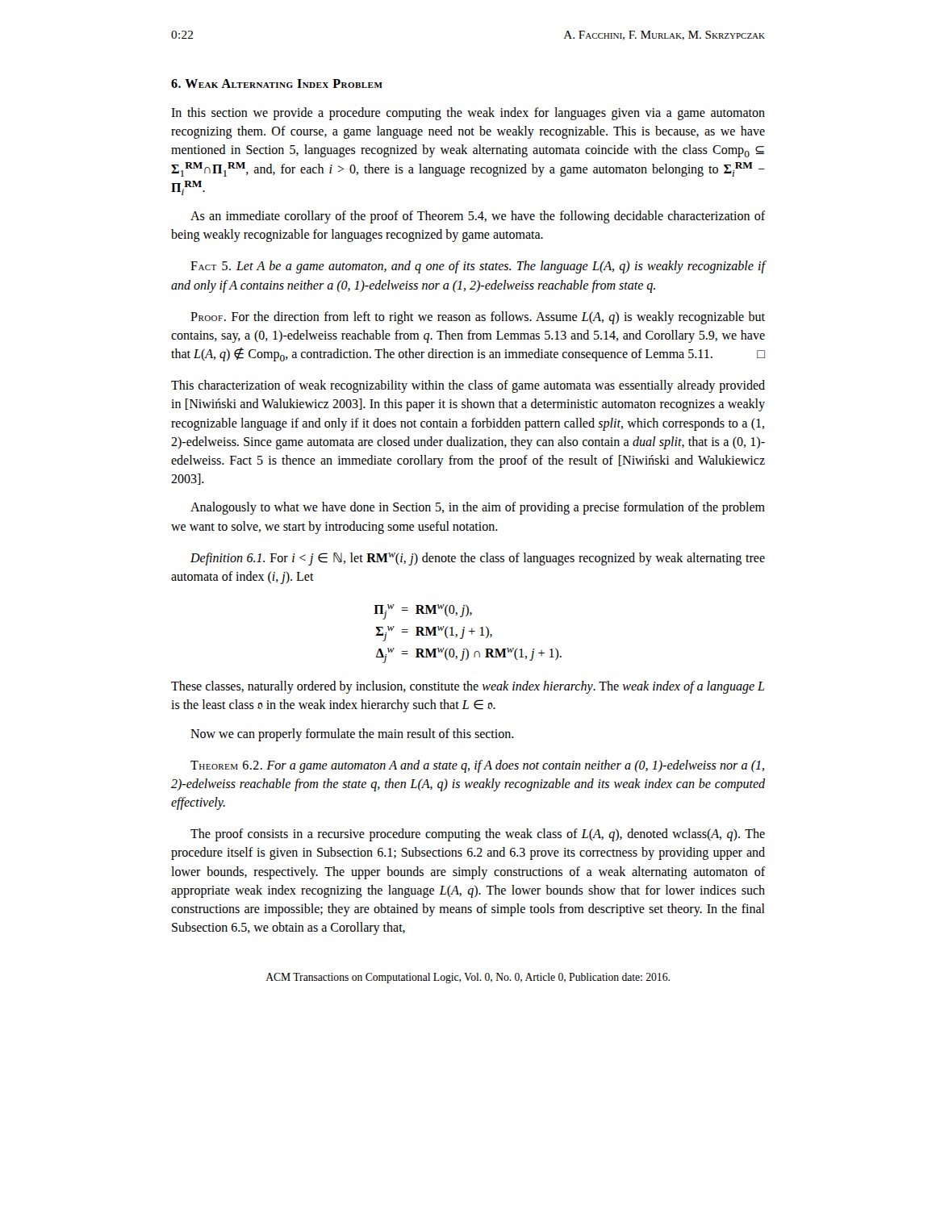0:22 A. Facchini, F. Murlak, M. Skrzypczak
6. Weak Alternating Index Problem
In this section we provide a procedure computing the weak index for languages given via a game automaton recognizing them. Of course, a game language need not be weakly recognizable. This is because, as we have mentioned in Section 5, languages recognized by weak alternating automata coincide with the class Comp0 ⊆ Σ1RM∩Π1RM, and, for each i > 0, there is a language recognized by a game automaton belonging to ΣiRM − ΠiRM.
As an immediate corollary of the proof of Theorem 5.4, we have the following decidable characterization of being weakly recognizable for languages recognized by game automata.
Fact 5. Let A be a game automaton, and q one of its states. The language L(A, q) is weakly recognizable if and only if A contains neither a (0, 1)-edelweiss nor a (1, 2)-edelweiss reachable from state q.
Proof. For the direction from left to right we reason as follows. Assume L(A, q) is weakly recognizable but contains, say, a (0, 1)-edelweiss reachable from q. Then from Lemmas 5.13 and 5.14, and Corollary 5.9, we have that L(A, q) ∉ Comp0, a contradiction. The other direction is an immediate consequence of Lemma 5.11. □
This characterization of weak recognizability within the class of game automata was essentially already provided in [Niwiński and Walukiewicz 2003]. In this paper it is shown that a deterministic automaton recognizes a weakly recognizable language if and only if it does not contain a forbidden pattern called split, which corresponds to a (1, 2)-edelweiss. Since game automata are closed under dualization, they can also contain a dual split, that is a (0, 1)-edelweiss. Fact 5 is thence an immediate corollary from the proof of the result of [Niwiński and Walukiewicz 2003].
Analogously to what we have done in Section 5, in the aim of providing a precise formulation of the problem we want to solve, we start by introducing some useful notation.
Definition 6.1. For i < j ∈ ℕ, let RMw(i, j) denote the class of languages recognized by weak alternating tree automata of index (i, j). Let
| Π j w | = | RM w (0, j ), |
| Σ j w | = | RM w (1, j + 1), |
| Δ j w | = | RM w (0, j ) ∩ RM w (1, j + 1). |
These classes, naturally ordered by inclusion, constitute the weak index hierarchy. The weak index of a language L is the least class 𝔬 in the weak index hierarchy such that L ∈ 𝔬.
Now we can properly formulate the main result of this section.
Theorem 6.2. For a game automaton A and a state q, if A does not contain neither a (0, 1)-edelweiss nor a (1, 2)-edelweiss reachable from the state q, then L(A, q) is weakly recognizable and its weak index can be computed effectively.
The proof consists in a recursive procedure computing the weak class of L(A, q), denoted wclass(A, q). The procedure itself is given in Subsection 6.1; Subsections 6.2 and 6.3 prove its correctness by providing upper and lower bounds, respectively. The upper bounds are simply constructions of a weak alternating automaton of appropriate weak index recognizing the language L(A, q). The lower bounds show that for lower indices such constructions are impossible; they are obtained by means of simple tools from descriptive set theory. In the final Subsection 6.5, we obtain as a Corollary that,
ACM Transactions on Computational Logic, Vol. 0, No. 0, Article 0, Publication date: 2016.